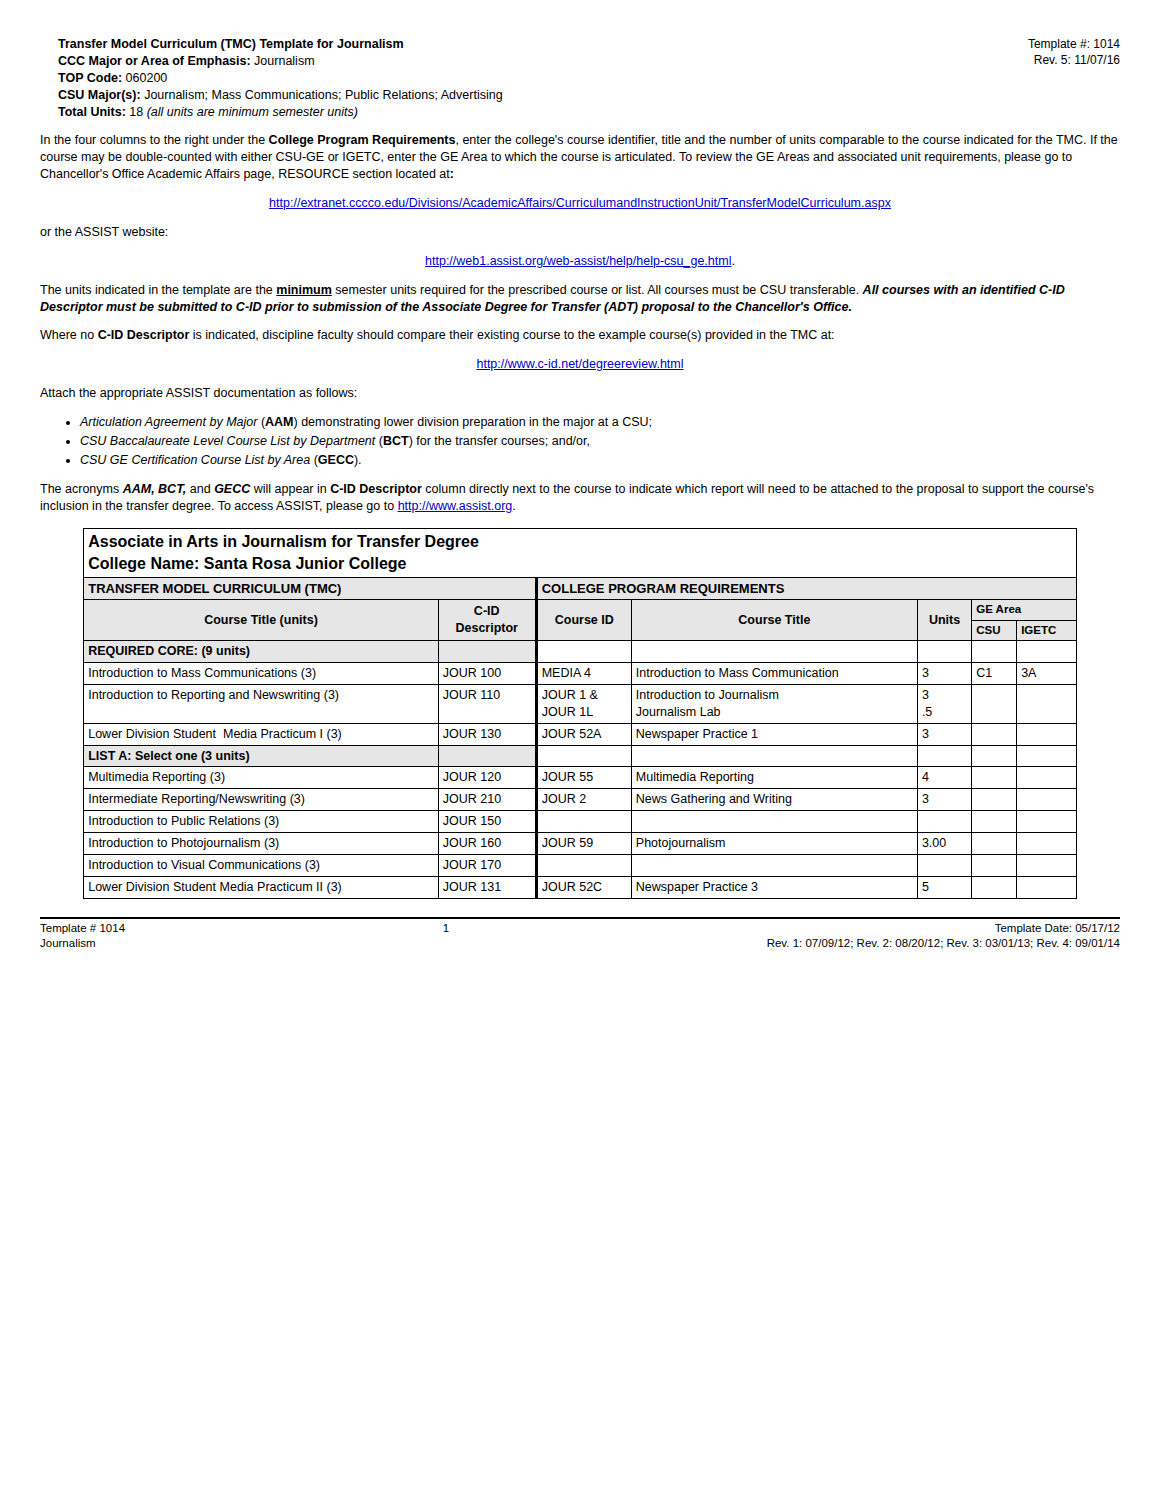Transfer Model Curriculum (TMC) Template for Journalism
CCC Major or Area of Emphasis: Journalism
TOP Code: 060200
CSU Major(s): Journalism; Mass Communications; Public Relations; Advertising
Total Units: 18 (all units are minimum semester units)
Template #: 1014
Rev. 5: 11/07/16
In the four columns to the right under the College Program Requirements, enter the college's course identifier, title and the number of units comparable to the course indicated for the TMC. If the course may be double-counted with either CSU-GE or IGETC, enter the GE Area to which the course is articulated. To review the GE Areas and associated unit requirements, please go to Chancellor's Office Academic Affairs page, RESOURCE section located at:
http://extranet.cccco.edu/Divisions/AcademicAffairs/CurriculumandInstructionUnit/TransferModelCurriculum.aspx
or the ASSIST website:
http://web1.assist.org/web-assist/help/help-csu_ge.html.
The units indicated in the template are the minimum semester units required for the prescribed course or list. All courses must be CSU transferable. All courses with an identified C-ID Descriptor must be submitted to C-ID prior to submission of the Associate Degree for Transfer (ADT) proposal to the Chancellor's Office.
Where no C-ID Descriptor is indicated, discipline faculty should compare their existing course to the example course(s) provided in the TMC at:
http://www.c-id.net/degreereview.html
Attach the appropriate ASSIST documentation as follows:
Articulation Agreement by Major (AAM) demonstrating lower division preparation in the major at a CSU;
CSU Baccalaureate Level Course List by Department (BCT) for the transfer courses; and/or,
CSU GE Certification Course List by Area (GECC).
The acronyms AAM, BCT, and GECC will appear in C-ID Descriptor column directly next to the course to indicate which report will need to be attached to the proposal to support the course's inclusion in the transfer degree. To access ASSIST, please go to http://www.assist.org.
| Associate in Arts in Journalism for Transfer Degree College Name: Santa Rosa Junior College |
| TRANSFER MODEL CURRICULUM (TMC) | COLLEGE PROGRAM REQUIREMENTS |
| Course Title (units) | C-ID Descriptor | Course ID | Course Title | Units | GE Area |
| CSU | IGETC |
| REQUIRED CORE: (9 units) | | | | | | |
| Introduction to Mass Communications (3) | JOUR 100 | MEDIA 4 | Introduction to Mass Communication | 3 | C1 | 3A |
| Introduction to Reporting and Newswriting (3) | JOUR 110 | JOUR 1 & JOUR 1L | Introduction to Journalism Journalism Lab | 3 .5 | | |
| Lower Division Student Media Practicum I (3) | JOUR 130 | JOUR 52A | Newspaper Practice 1 | 3 | | |
| LIST A: Select one (3 units) | | | | | | |
| Multimedia Reporting (3) | JOUR 120 | JOUR 55 | Multimedia Reporting | 4 | | |
| Intermediate Reporting/Newswriting (3) | JOUR 210 | JOUR 2 | News Gathering and Writing | 3 | | |
| Introduction to Public Relations (3) | JOUR 150 | | | | | |
| Introduction to Photojournalism (3) | JOUR 160 | JOUR 59 | Photojournalism | 3.00 | | |
| Introduction to Visual Communications (3) | JOUR 170 | | | | | |
| Lower Division Student Media Practicum II (3) | JOUR 131 | JOUR 52C | Newspaper Practice 3 | 5 | | |
Template # 1014
Journalism
1
Template Date: 05/17/12
Rev. 1: 07/09/12; Rev. 2: 08/20/12; Rev. 3: 03/01/13; Rev. 4: 09/01/14